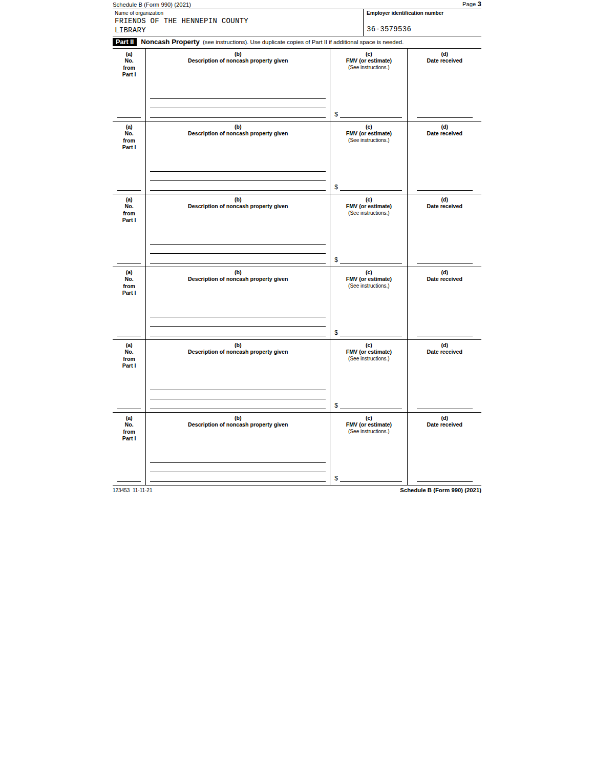Schedule B (Form 990) (2021)
Page 3
| Name of organization FRIENDS OF THE HENNEPIN COUNTY LIBRARY | Employer identification number 36-3579536 |
Part II Noncash Property (see instructions). Use duplicate copies of Part II if additional space is needed.
| (a) No. from Part I | (b) Description of noncash property given | (c) FMV (or estimate) (See instructions.) | (d) Date received |
| | | $ | |
| (a) No. from Part I | (b) Description of noncash property given | (c) FMV (or estimate) (See instructions.) | (d) Date received |
| | | $ | |
| (a) No. from Part I | (b) Description of noncash property given | (c) FMV (or estimate) (See instructions.) | (d) Date received |
| | | $ | |
| (a) No. from Part I | (b) Description of noncash property given | (c) FMV (or estimate) (See instructions.) | (d) Date received |
| | | $ | |
| (a) No. from Part I | (b) Description of noncash property given | (c) FMV (or estimate) (See instructions.) | (d) Date received |
| | | $ | |
| (a) No. from Part I | (b) Description of noncash property given | (c) FMV (or estimate) (See instructions.) | (d) Date received |
| | | $ | |
123453 11-11-21
Schedule B (Form 990) (2021)